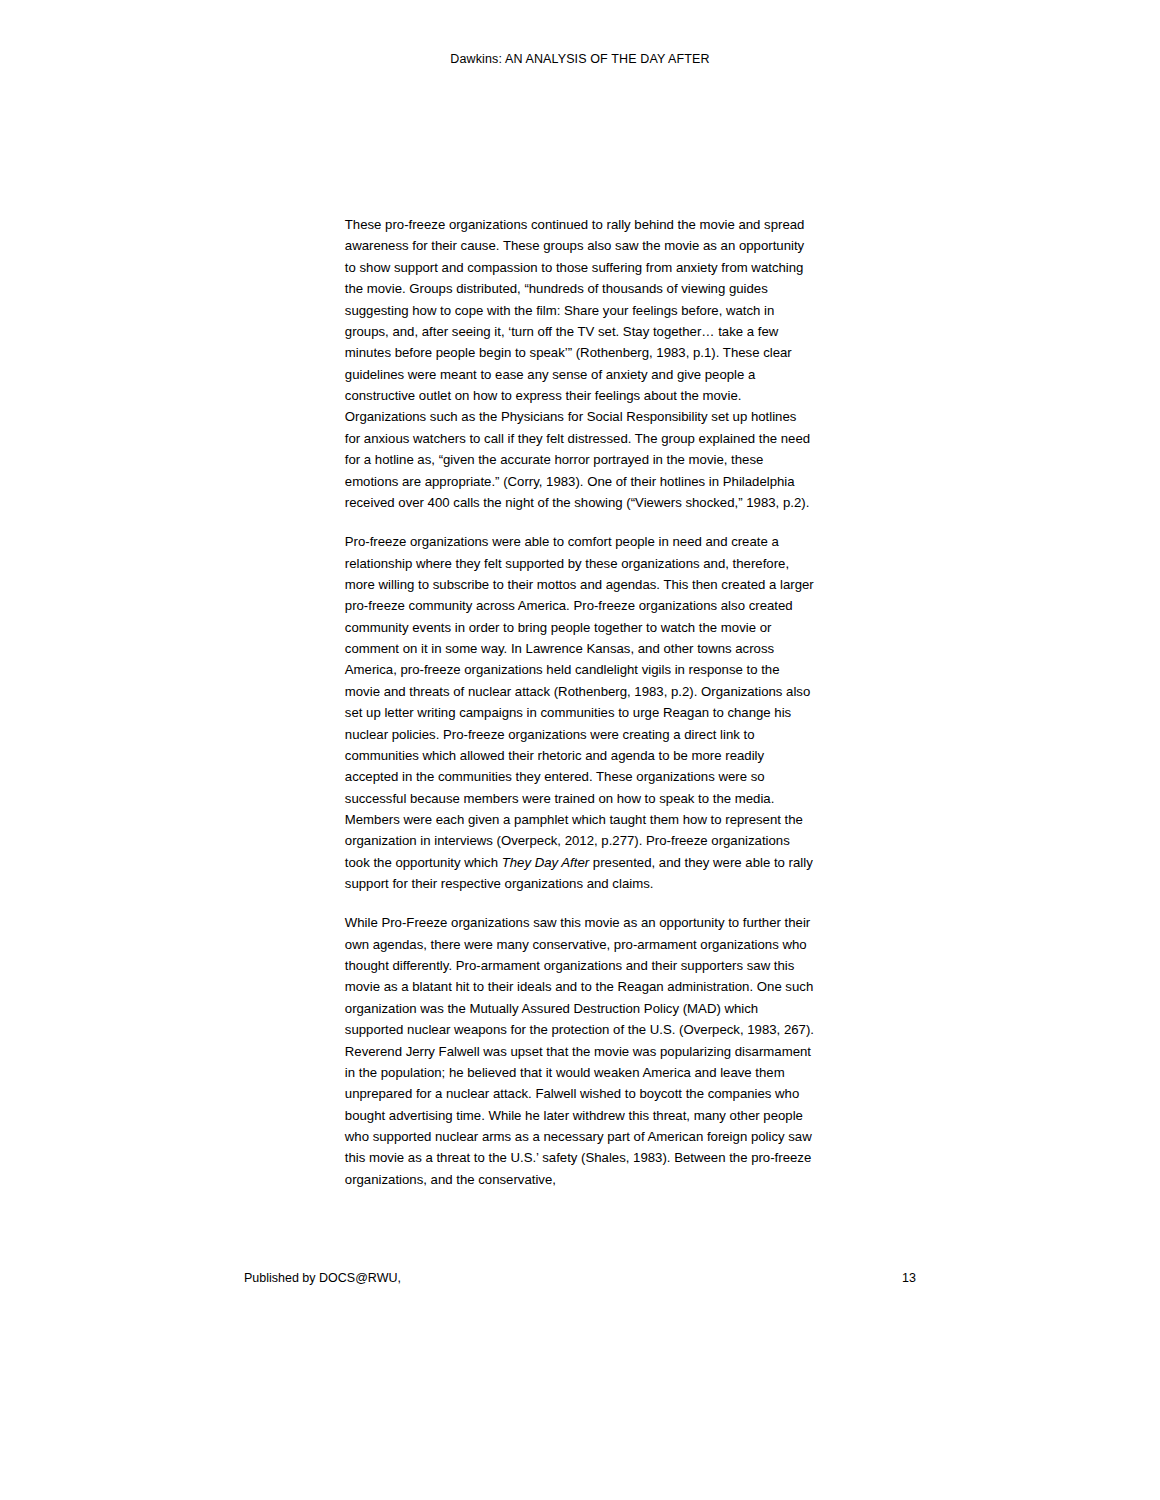Dawkins: AN ANALYSIS OF THE DAY AFTER
These pro-freeze organizations continued to rally behind the movie and spread awareness for their cause. These groups also saw the movie as an opportunity to show support and compassion to those suffering from anxiety from watching the movie. Groups distributed, “hundreds of thousands of viewing guides suggesting how to cope with the film: Share your feelings before, watch in groups, and, after seeing it, ‘turn off the TV set. Stay together… take a few minutes before people begin to speak’” (Rothenberg, 1983, p.1). These clear guidelines were meant to ease any sense of anxiety and give people a constructive outlet on how to express their feelings about the movie. Organizations such as the Physicians for Social Responsibility set up hotlines for anxious watchers to call if they felt distressed. The group explained the need for a hotline as, “given the accurate horror portrayed in the movie, these emotions are appropriate.” (Corry, 1983). One of their hotlines in Philadelphia received over 400 calls the night of the showing (“Viewers shocked,” 1983, p.2).
Pro-freeze organizations were able to comfort people in need and create a relationship where they felt supported by these organizations and, therefore, more willing to subscribe to their mottos and agendas. This then created a larger pro-freeze community across America. Pro-freeze organizations also created community events in order to bring people together to watch the movie or comment on it in some way. In Lawrence Kansas, and other towns across America, pro-freeze organizations held candlelight vigils in response to the movie and threats of nuclear attack (Rothenberg, 1983, p.2). Organizations also set up letter writing campaigns in communities to urge Reagan to change his nuclear policies. Pro-freeze organizations were creating a direct link to communities which allowed their rhetoric and agenda to be more readily accepted in the communities they entered. These organizations were so successful because members were trained on how to speak to the media. Members were each given a pamphlet which taught them how to represent the organization in interviews (Overpeck, 2012, p.277). Pro-freeze organizations took the opportunity which They Day After presented, and they were able to rally support for their respective organizations and claims.
While Pro-Freeze organizations saw this movie as an opportunity to further their own agendas, there were many conservative, pro-armament organizations who thought differently. Pro-armament organizations and their supporters saw this movie as a blatant hit to their ideals and to the Reagan administration. One such organization was the Mutually Assured Destruction Policy (MAD) which supported nuclear weapons for the protection of the U.S. (Overpeck, 1983, 267). Reverend Jerry Falwell was upset that the movie was popularizing disarmament in the population; he believed that it would weaken America and leave them unprepared for a nuclear attack. Falwell wished to boycott the companies who bought advertising time. While he later withdrew this threat, many other people who supported nuclear arms as a necessary part of American foreign policy saw this movie as a threat to the U.S.’ safety (Shales, 1983). Between the pro-freeze organizations, and the conservative,
Published by DOCS@RWU,
13